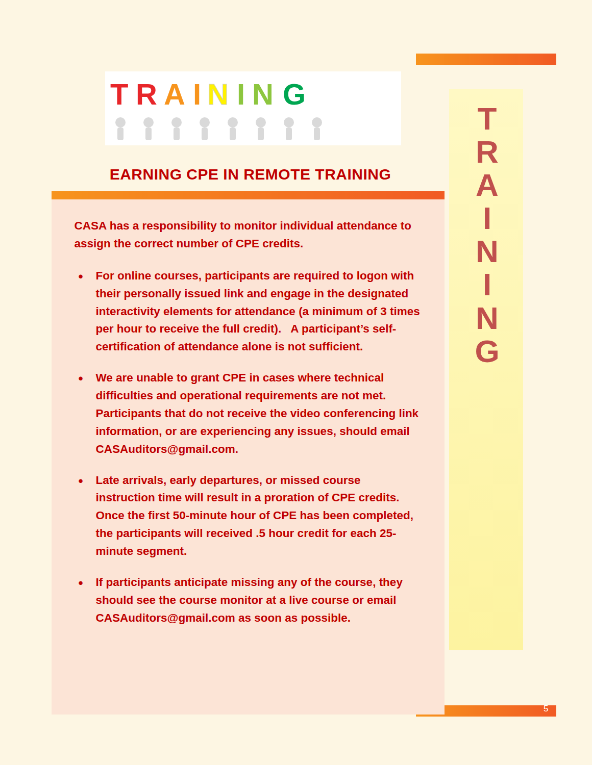T R A I N I N G
EARNING CPE IN REMOTE TRAINING
CASA has a responsibility to monitor individual attendance to assign the correct number of CPE credits.
For online courses, participants are required to logon with their personally issued link and engage in the designated interactivity elements for attendance (a minimum of 3 times per hour to receive the full credit). A participant’s self-certification of attendance alone is not sufficient.
We are unable to grant CPE in cases where technical difficulties and operational requirements are not met. Participants that do not receive the video conferencing link information, or are experiencing any issues, should email CASAuditors@gmail.com.
Late arrivals, early departures, or missed course instruction time will result in a proration of CPE credits. Once the first 50-minute hour of CPE has been completed, the participants will received .5 hour credit for each 25-minute segment.
If participants anticipate missing any of the course, they should see the course monitor at a live course or email CASAuditors@gmail.com as soon as possible.
5